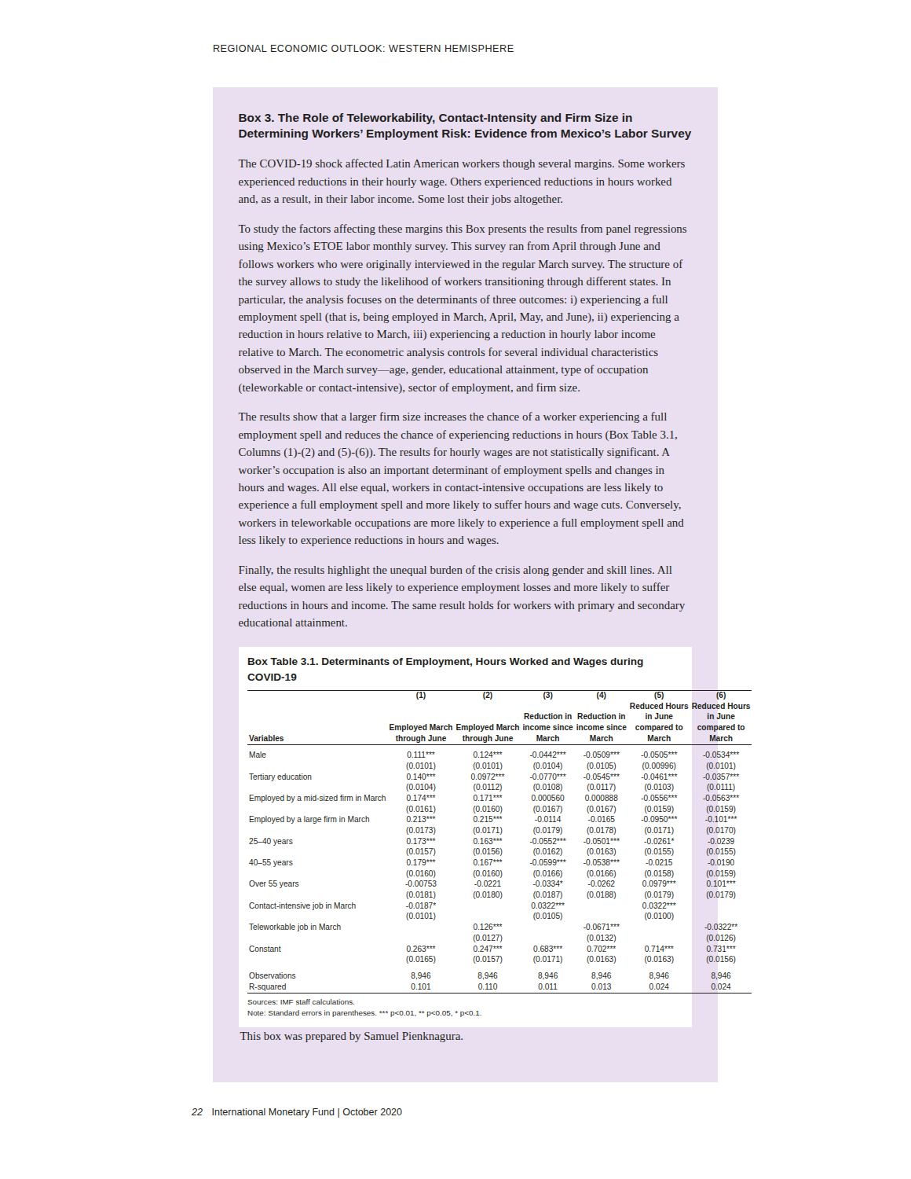Regional Economic Outlook: Western Hemisphere
Box 3. The Role of Teleworkability, Contact-Intensity and Firm Size in Determining Workers’ Employment Risk: Evidence from Mexico’s Labor Survey
The COVID-19 shock affected Latin American workers though several margins. Some workers experienced reductions in their hourly wage. Others experienced reductions in hours worked and, as a result, in their labor income. Some lost their jobs altogether.
To study the factors affecting these margins this Box presents the results from panel regressions using Mexico’s ETOE labor monthly survey. This survey ran from April through June and follows workers who were originally interviewed in the regular March survey. The structure of the survey allows to study the likelihood of workers transitioning through different states. In particular, the analysis focuses on the determinants of three outcomes: i) experiencing a full employment spell (that is, being employed in March, April, May, and June), ii) experiencing a reduction in hours relative to March, iii) experiencing a reduction in hourly labor income relative to March. The econometric analysis controls for several individual characteristics observed in the March survey—age, gender, educational attainment, type of occupation (teleworkable or contact-intensive), sector of employment, and firm size.
The results show that a larger firm size increases the chance of a worker experiencing a full employment spell and reduces the chance of experiencing reductions in hours (Box Table 3.1, Columns (1)-(2) and (5)-(6)). The results for hourly wages are not statistically significant. A worker’s occupation is also an important determinant of employment spells and changes in hours and wages. All else equal, workers in contact-intensive occupations are less likely to experience a full employment spell and more likely to suffer hours and wage cuts. Conversely, workers in teleworkable occupations are more likely to experience a full employment spell and less likely to experience reductions in hours and wages.
Finally, the results highlight the unequal burden of the crisis along gender and skill lines. All else equal, women are less likely to experience employment losses and more likely to suffer reductions in hours and income. The same result holds for workers with primary and secondary educational attainment.
Box Table 3.1. Determinants of Employment, Hours Worked and Wages during COVID-19
| | (1) | (2) | (3) | (4) | (5) | (6) |
| --- | --- | --- | --- | --- | --- | --- |
| | | | | | Reduced Hours | Reduced Hours |
| | | | Reduction in | Reduction in | in June | in June |
| | Employed March | Employed March | income since | income since | compared to | compared to |
| Variables | through June | through June | March | March | March | March |
| Male | 0.111*** | 0.124*** | -0.0442*** | -0.0509*** | -0.0505*** | -0.0534*** |
| | (0.0101) | (0.0101) | (0.0104) | (0.0105) | (0.00996) | (0.0101) |
| Tertiary education | 0.140*** | 0.0972*** | -0.0770*** | -0.0545*** | -0.0461*** | -0.0357*** |
| | (0.0104) | (0.0112) | (0.0108) | (0.0117) | (0.0103) | (0.0111) |
| Employed by a mid-sized firm in March | 0.174*** | 0.171*** | 0.000560 | 0.000888 | -0.0556*** | -0.0563*** |
| | (0.0161) | (0.0160) | (0.0167) | (0.0167) | (0.0159) | (0.0159) |
| Employed by a large firm in March | 0.213*** | 0.215*** | -0.0114 | -0.0165 | -0.0950*** | -0.101*** |
| | (0.0173) | (0.0171) | (0.0179) | (0.0178) | (0.0171) | (0.0170) |
| 25–40 years | 0.173*** | 0.163*** | -0.0552*** | -0.0501*** | -0.0261* | -0.0239 |
| | (0.0157) | (0.0156) | (0.0162) | (0.0163) | (0.0155) | (0.0155) |
| 40–55 years | 0.179*** | 0.167*** | -0.0599*** | -0.0538*** | -0.0215 | -0.0190 |
| | (0.0160) | (0.0160) | (0.0166) | (0.0166) | (0.0158) | (0.0159) |
| Over 55 years | -0.00753 | -0.0221 | -0.0334* | -0.0262 | 0.0979*** | 0.101*** |
| | (0.0181) | (0.0180) | (0.0187) | (0.0188) | (0.0179) | (0.0179) |
| Contact-intensive job in March | -0.0187* | | 0.0322*** | | 0.0322*** | |
| | (0.0101) | | (0.0105) | | (0.0100) | |
| Teleworkable job in March | | 0.126*** | | -0.0671*** | | -0.0322** |
| | | (0.0127) | | (0.0132) | | (0.0126) |
| Constant | 0.263*** | 0.247*** | 0.683*** | 0.702*** | 0.714*** | 0.731*** |
| | (0.0165) | (0.0157) | (0.0171) | (0.0163) | (0.0163) | (0.0156) |
| Observations | 8,946 | 8,946 | 8,946 | 8,946 | 8,946 | 8,946 |
| R-squared | 0.101 | 0.110 | 0.011 | 0.013 | 0.024 | 0.024 |
Sources: IMF staff calculations.
Note: Standard errors in parentheses. *** p<0.01, ** p<0.05, * p<0.1.
This box was prepared by Samuel Pienknagura.
22 International Monetary Fund | October 2020